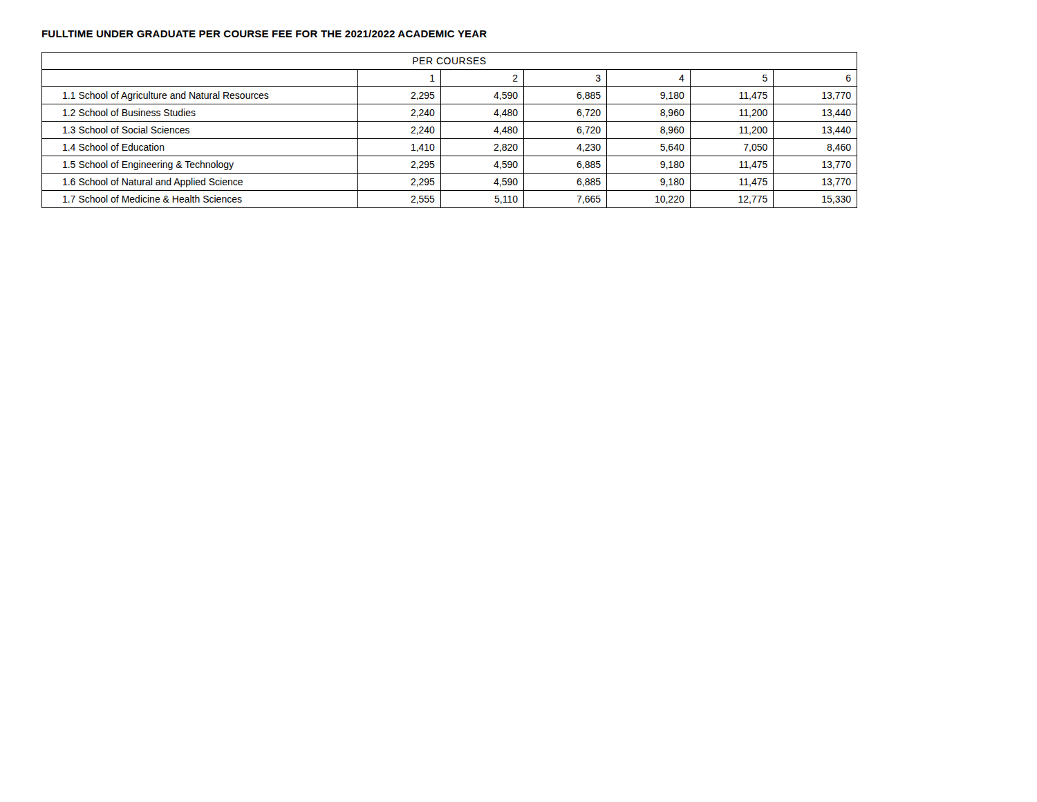FULLTIME UNDER GRADUATE PER COURSE FEE FOR THE 2021/2022 ACADEMIC YEAR
| PER COURSES |
| | | 1 | 2 | 3 | 4 | 5 | 6 |
| 1.1 | School of Agriculture and Natural Resources | 2,295 | 4,590 | 6,885 | 9,180 | 11,475 | 13,770 |
| 1.2 | School of Business Studies | 2,240 | 4,480 | 6,720 | 8,960 | 11,200 | 13,440 |
| 1.3 | School of Social Sciences | 2,240 | 4,480 | 6,720 | 8,960 | 11,200 | 13,440 |
| 1.4 | School of Education | 1,410 | 2,820 | 4,230 | 5,640 | 7,050 | 8,460 |
| 1.5 | School of Engineering & Technology | 2,295 | 4,590 | 6,885 | 9,180 | 11,475 | 13,770 |
| 1.6 | School of Natural and Applied Science | 2,295 | 4,590 | 6,885 | 9,180 | 11,475 | 13,770 |
| 1.7 | School of Medicine & Health Sciences | 2,555 | 5,110 | 7,665 | 10,220 | 12,775 | 15,330 |